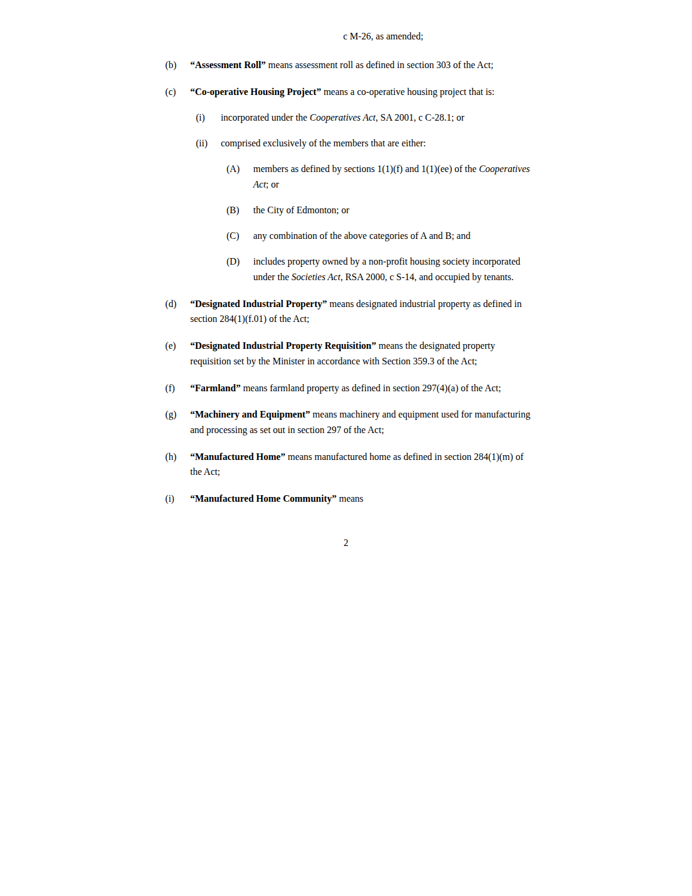c M-26, as amended;
(b)
“Assessment Roll” means assessment roll as defined in section 303 of the Act;
(c)
“Co-operative Housing Project” means a co-operative housing project that is:
(i)
incorporated under the Cooperatives Act, SA 2001, c C-28.1; or
(ii)
comprised exclusively of the members that are either:
(A)
members as defined by sections 1(1)(f) and 1(1)(ee) of the Cooperatives Act; or
(B)
the City of Edmonton; or
(C)
any combination of the above categories of A and B; and
(D)
includes property owned by a non-profit housing society incorporated under the Societies Act, RSA 2000, c S-14, and occupied by tenants.
(d)
“Designated Industrial Property” means designated industrial property as defined in section 284(1)(f.01) of the Act;
(e)
“Designated Industrial Property Requisition” means the designated property requisition set by the Minister in accordance with Section 359.3 of the Act;
(f)
“Farmland” means farmland property as defined in section 297(4)(a) of the Act;
(g)
“Machinery and Equipment” means machinery and equipment used for manufacturing and processing as set out in section 297 of the Act;
(h)
“Manufactured Home” means manufactured home as defined in section 284(1)(m) of the Act;
(i)
“Manufactured Home Community” means
2